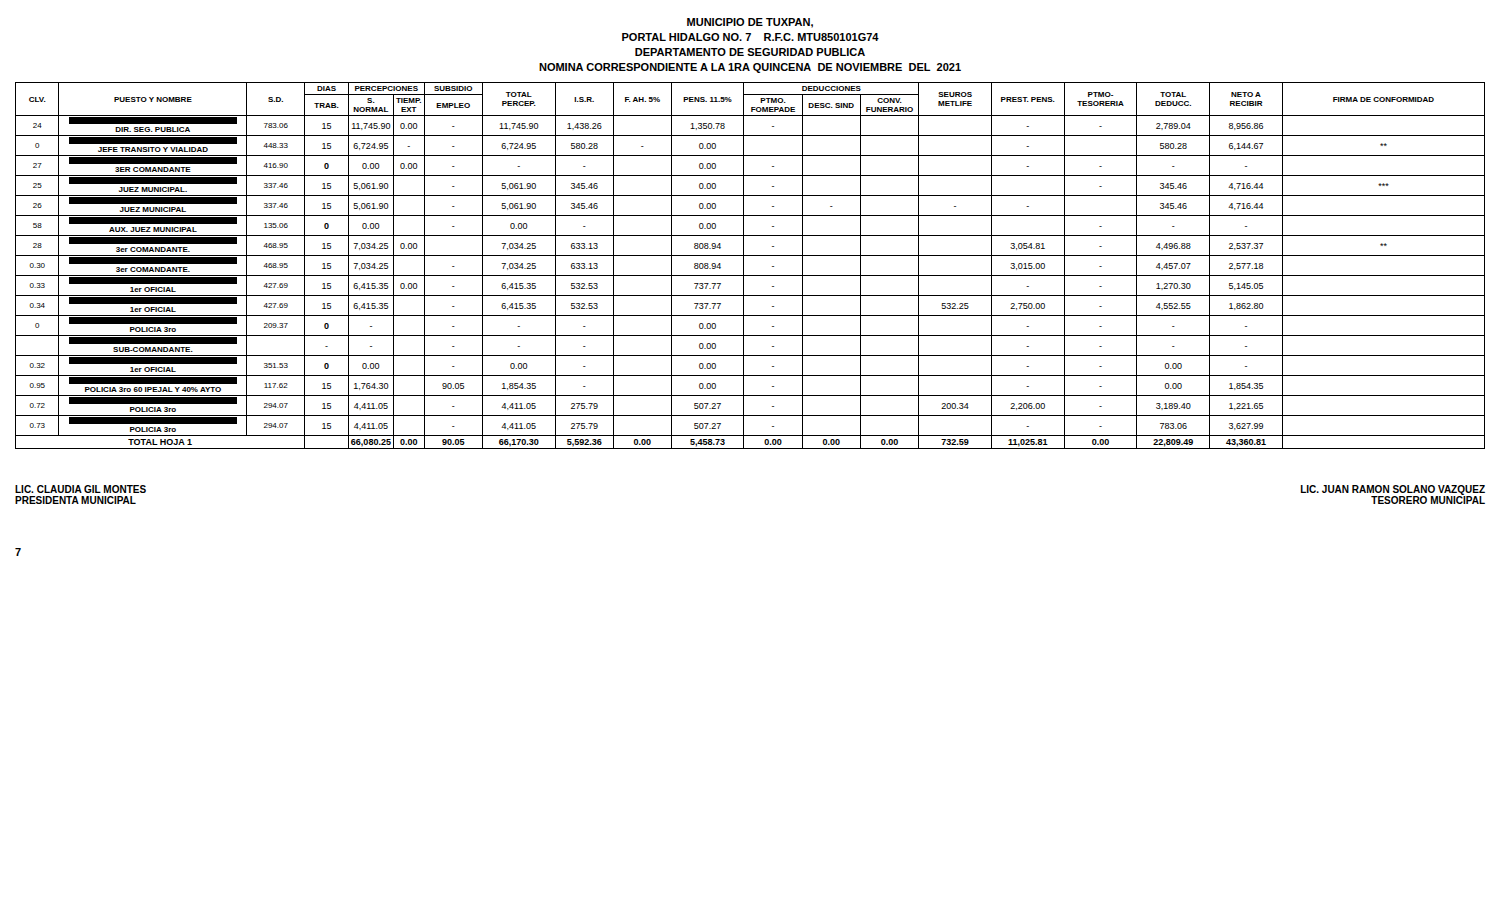MUNICIPIO DE TUXPAN,
PORTAL HIDALGO NO. 7 R.F.C. MTU850101G74
DEPARTAMENTO DE SEGURIDAD PUBLICA
NOMINA CORRESPONDIENTE A LA 1RA QUINCENA DE NOVIEMBRE DEL 2021
| CLV. | PUESTO Y NOMBRE | S.D. | DIAS | PERCEPCIONES | SUBSIDIO | TOTAL PERCEP. | I.S.R. | F. AH. 5% | PENS. 11.5% | DEDUCCIONES | SEUROS METLIFE | PREST. PENS. | PTMO- TESORERIA | TOTAL DEDUCC. | NETO A RECIBIR | FIRMA DE CONFORMIDAD |
| --- | --- | --- | --- | --- | --- | --- | --- | --- | --- | --- | --- | --- | --- | --- | --- | --- |
| TRAB. | S. NORMAL | TIEMP. EXT | EMPLEO | PTMO. FOMEPADE | DESC. SIND | CONV. FUNERARIO |
| 24 | DIR. SEG. PUBLICA | 783.06 | 15 | 11,745.90 | 0.00 | - | 11,745.90 | 1,438.26 | | 1,350.78 | - | | | | - | - | 2,789.04 | 8,956.86 | |
| 0 | JEFE TRANSITO Y VIALIDAD | 448.33 | 15 | 6,724.95 | - | - | 6,724.95 | 580.28 | - | 0.00 | | | | | - | | 580.28 | 6,144.67 | ** |
| 27 | 3ER COMANDANTE | 416.90 | 0 | 0.00 | 0.00 | - | - | - | | 0.00 | - | | | | - | - | - | - | |
| 25 | JUEZ MUNICIPAL. | 337.46 | 15 | 5,061.90 | | - | 5,061.90 | 345.46 | | 0.00 | - | | | | | - | 345.46 | 4,716.44 | *** |
| 26 | JUEZ MUNICIPAL | 337.46 | 15 | 5,061.90 | | - | 5,061.90 | 345.46 | | 0.00 | - | - | | - | - | | 345.46 | 4,716.44 | |
| 58 | AUX. JUEZ MUNICIPAL | 135.06 | 0 | 0.00 | | - | 0.00 | - | | 0.00 | - | | | | | - | - | - | |
| 28 | 3er COMANDANTE. | 468.95 | 15 | 7,034.25 | 0.00 | | 7,034.25 | 633.13 | | 808.94 | - | | | | 3,054.81 | - | 4,496.88 | 2,537.37 | ** |
| 0.30 | 3er COMANDANTE. | 468.95 | 15 | 7,034.25 | | - | 7,034.25 | 633.13 | | 808.94 | - | | | | 3,015.00 | - | 4,457.07 | 2,577.18 | |
| 0.33 | 1er OFICIAL | 427.69 | 15 | 6,415.35 | 0.00 | - | 6,415.35 | 532.53 | | 737.77 | - | | | | - | - | 1,270.30 | 5,145.05 | |
| 0.34 | 1er OFICIAL | 427.69 | 15 | 6,415.35 | | - | 6,415.35 | 532.53 | | 737.77 | - | | | 532.25 | 2,750.00 | - | 4,552.55 | 1,862.80 | |
| 0 | POLICIA 3ro | 209.37 | 0 | - | | - | - | - | | 0.00 | - | | | | - | - | - | - | |
| | SUB-COMANDANTE. | | - | - | | - | - | - | | 0.00 | - | | | | - | - | - | - | |
| 0.32 | 1er OFICIAL | 351.53 | 0 | 0.00 | | - | 0.00 | - | | 0.00 | - | | | | - | - | 0.00 | - | |
| 0.95 | POLICIA 3ro 60 IPEJAL Y 40% AYTO | 117.62 | 15 | 1,764.30 | | 90.05 | 1,854.35 | - | | 0.00 | - | | | | - | - | 0.00 | 1,854.35 | |
| 0.72 | POLICIA 3ro | 294.07 | 15 | 4,411.05 | | - | 4,411.05 | 275.79 | | 507.27 | - | | | 200.34 | 2,206.00 | - | 3,189.40 | 1,221.65 | |
| 0.73 | POLICIA 3ro | 294.07 | 15 | 4,411.05 | | - | 4,411.05 | 275.79 | | 507.27 | - | | | | - | - | 783.06 | 3,627.99 | |
| TOTAL HOJA 1 | | 66,080.25 | 0.00 | 90.05 | 66,170.30 | 5,592.36 | 0.00 | 5,458.73 | 0.00 | 0.00 | 0.00 | 732.59 | 11,025.81 | 0.00 | 22,809.49 | 43,360.81 | |
| LIC. CLAUDIA GIL MONTES | LIC. JUAN RAMON SOLANO VAZQUEZ |
| PRESIDENTA MUNICIPAL | TESORERO MUNICIPAL |
7